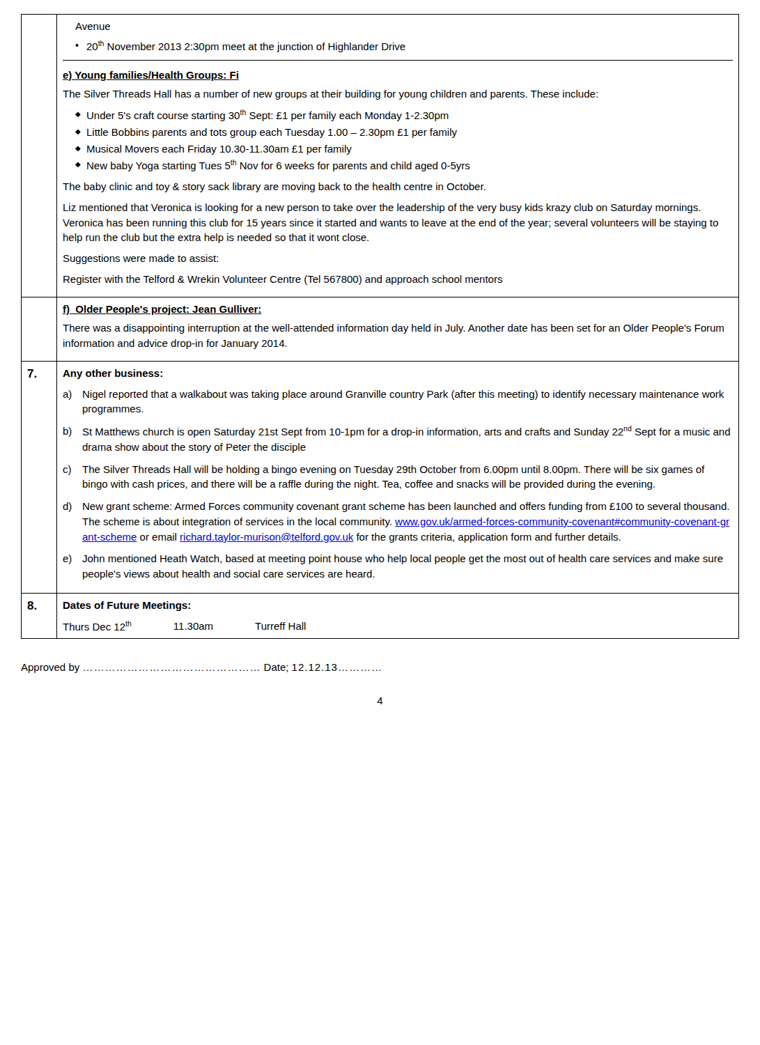| | Avenue 20 th November 2013 2:30pm meet at the junction of Highlander Drive e) Young families/Health Groups: Fi The Silver Threads Hall has a number of new groups at their building for young children and parents. These include: Under 5's craft course starting 30 th Sept: £1 per family each Monday 1-2.30pm Little Bobbins parents and tots group each Tuesday 1.00 – 2.30pm £1 per family Musical Movers each Friday 10.30-11.30am £1 per family New baby Yoga starting Tues 5 th Nov for 6 weeks for parents and child aged 0-5yrs The baby clinic and toy & story sack library are moving back to the health centre in October. Liz mentioned that Veronica is looking for a new person to take over the leadership of the very busy kids krazy club on Saturday mornings. Veronica has been running this club for 15 years since it started and wants to leave at the end of the year; several volunteers will be staying to help run the club but the extra help is needed so that it wont close. Suggestions were made to assist: Register with the Telford & Wrekin Volunteer Centre (Tel 567800) and approach school mentors |
| | f) Older People's project: Jean Gulliver: There was a disappointing interruption at the well-attended information day held in July. Another date has been set for an Older People's Forum information and advice drop-in for January 2014. |
| 7. | Any other business: Nigel reported that a walkabout was taking place around Granville country Park (after this meeting) to identify necessary maintenance work programmes. St Matthews church is open Saturday 21st Sept from 10-1pm for a drop-in information, arts and crafts and Sunday 22 nd Sept for a music and drama show about the story of Peter the disciple The Silver Threads Hall will be holding a bingo evening on Tuesday 29th October from 6.00pm until 8.00pm. There will be six games of bingo with cash prices, and there will be a raffle during the night. Tea, coffee and snacks will be provided during the evening. New grant scheme: Armed Forces community covenant grant scheme has been launched and offers funding from £100 to several thousand. The scheme is about integration of services in the local community. www.gov.uk/armed-forces-community-covenant#community-covenant-grant-scheme or email richard.taylor-murison@telford.gov.uk for the grants criteria, application form and further details. John mentioned Heath Watch, based at meeting point house who help local people get the most out of health care services and make sure people's views about health and social care services are heard. |
| 8. | Dates of Future Meetings: Thurs Dec 12 th 11.30am Turreff Hall |
Approved by ………………………………………… Date; 12.12.13…………
4